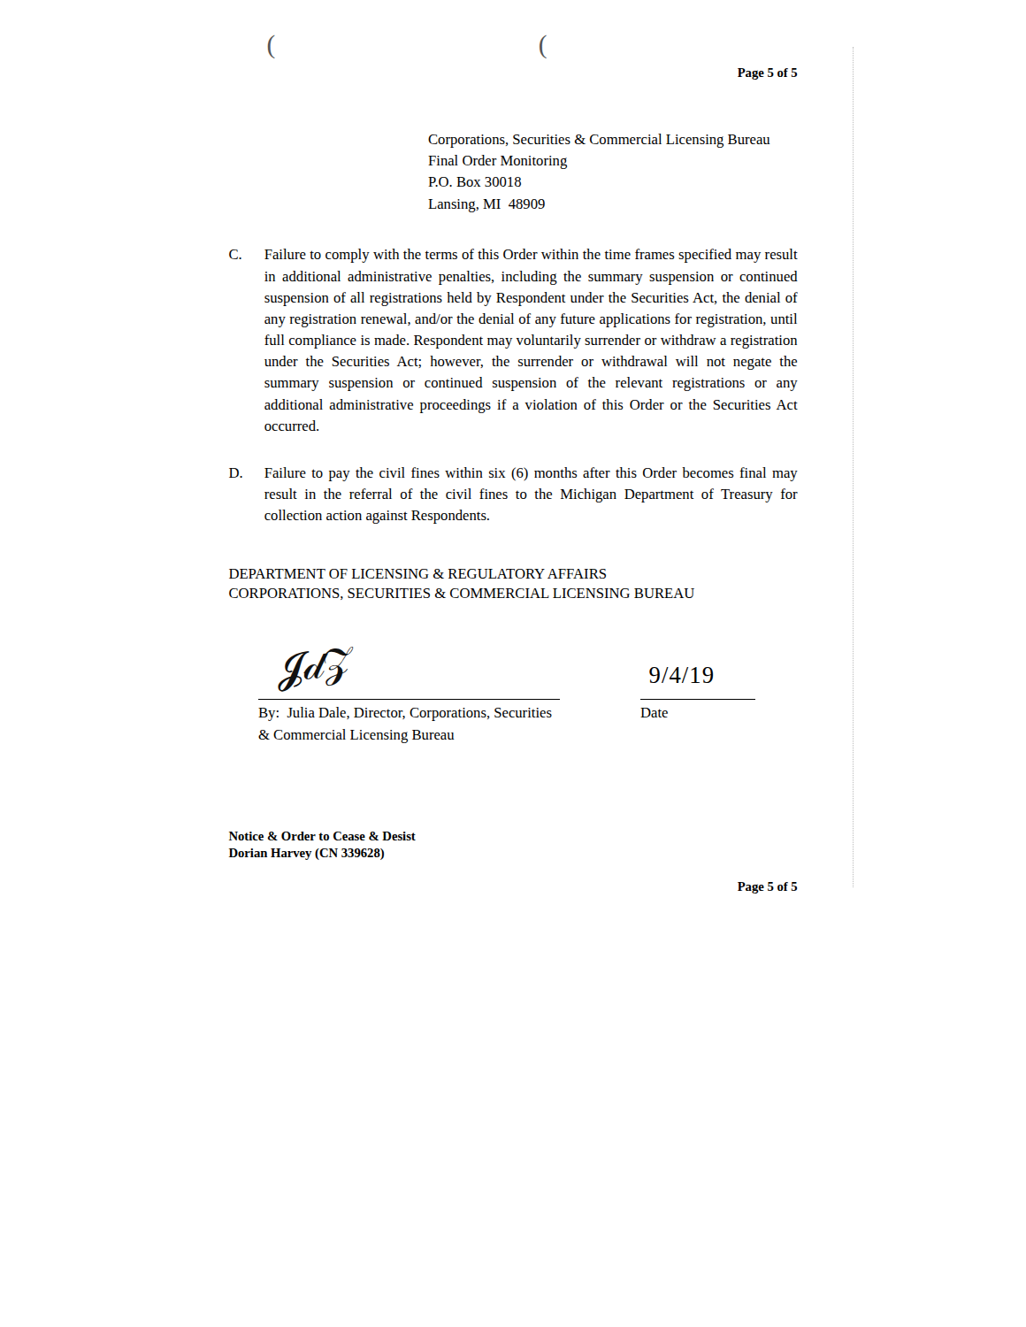( (
Page 5 of 5
Corporations, Securities & Commercial Licensing Bureau
Final Order Monitoring
P.O. Box 30018
Lansing, MI 48909
C. Failure to comply with the terms of this Order within the time frames specified may result in additional administrative penalties, including the summary suspension or continued suspension of all registrations held by Respondent under the Securities Act, the denial of any registration renewal, and/or the denial of any future applications for registration, until full compliance is made. Respondent may voluntarily surrender or withdraw a registration under the Securities Act; however, the surrender or withdrawal will not negate the summary suspension or continued suspension of the relevant registrations or any additional administrative proceedings if a violation of this Order or the Securities Act occurred.
D. Failure to pay the civil fines within six (6) months after this Order becomes final may result in the referral of the civil fines to the Michigan Department of Treasury for collection action against Respondents.
DEPARTMENT OF LICENSING & REGULATORY AFFAIRS
CORPORATIONS, SECURITIES & COMMERCIAL LICENSING BUREAU
𝓙𝒹𝒵
By: Julia Dale, Director, Corporations, Securities
& Commercial Licensing Bureau
9/4/19
Date
Notice & Order to Cease & Desist
Dorian Harvey (CN 339628)
Page 5 of 5